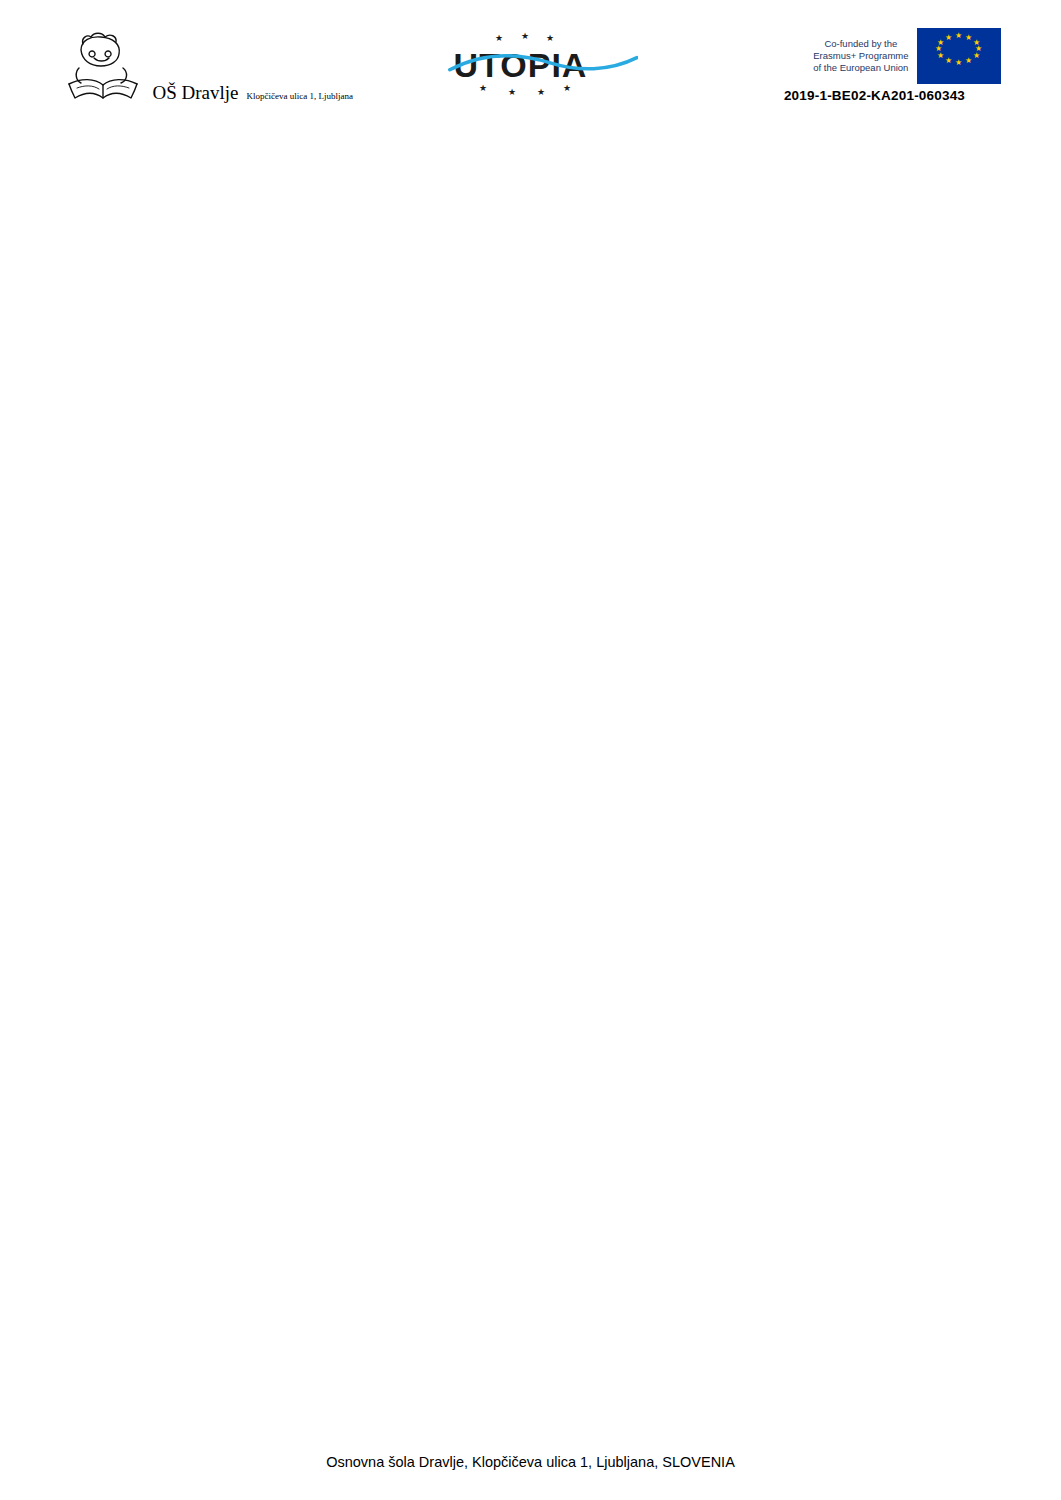OŠ Dravlje
Klopčičeva ulica 1, Ljubljana
★ ★ ★
UTOPIA
★ ★ ★ ★
Co-funded by the
Erasmus+ Programme
of the European Union
★ ★ ★ ★ ★ ★ ★ ★ ★ ★ ★ ★
2019-1-BE02-KA201-060343
Osnovna šola Dravlje, Klopčičeva ulica 1, Ljubljana, SLOVENIA